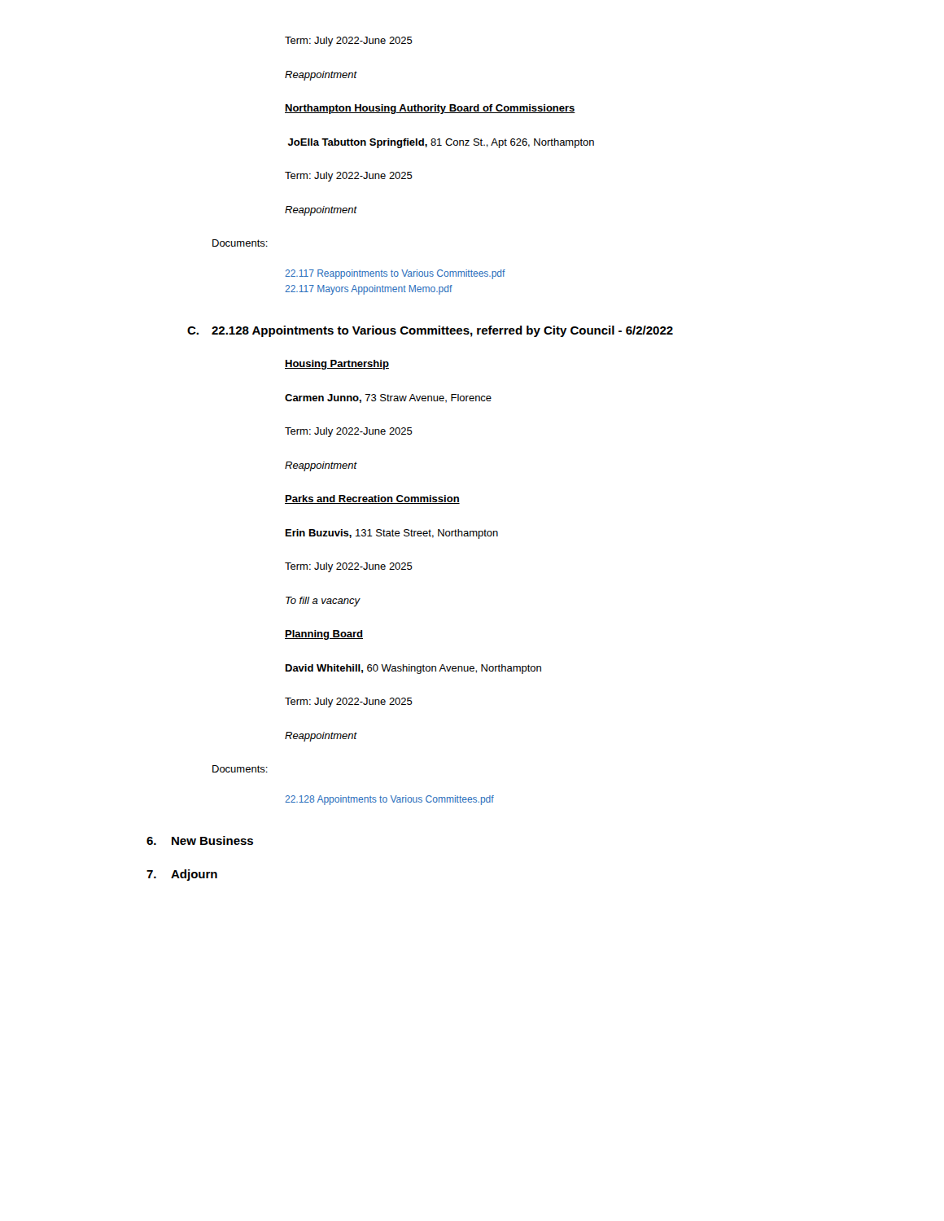Term: July 2022-June 2025
Reappointment
Northampton Housing Authority Board of Commissioners
JoElla Tabutton Springfield, 81 Conz St., Apt 626, Northampton
Term: July 2022-June 2025
Reappointment
Documents:
22.117 Reappointments to Various Committees.pdf 22.117 Mayors Appointment Memo.pdf
C.
22.128 Appointments to Various Committees, referred by City Council - 6/2/2022
Housing Partnership
Carmen Junno, 73 Straw Avenue, Florence
Term: July 2022-June 2025
Reappointment
Parks and Recreation Commission
Erin Buzuvis, 131 State Street, Northampton
Term: July 2022-June 2025
To fill a vacancy
Planning Board
David Whitehill, 60 Washington Avenue, Northampton
Term: July 2022-June 2025
Reappointment
Documents:
22.128 Appointments to Various Committees.pdf
6. New Business
7. Adjourn